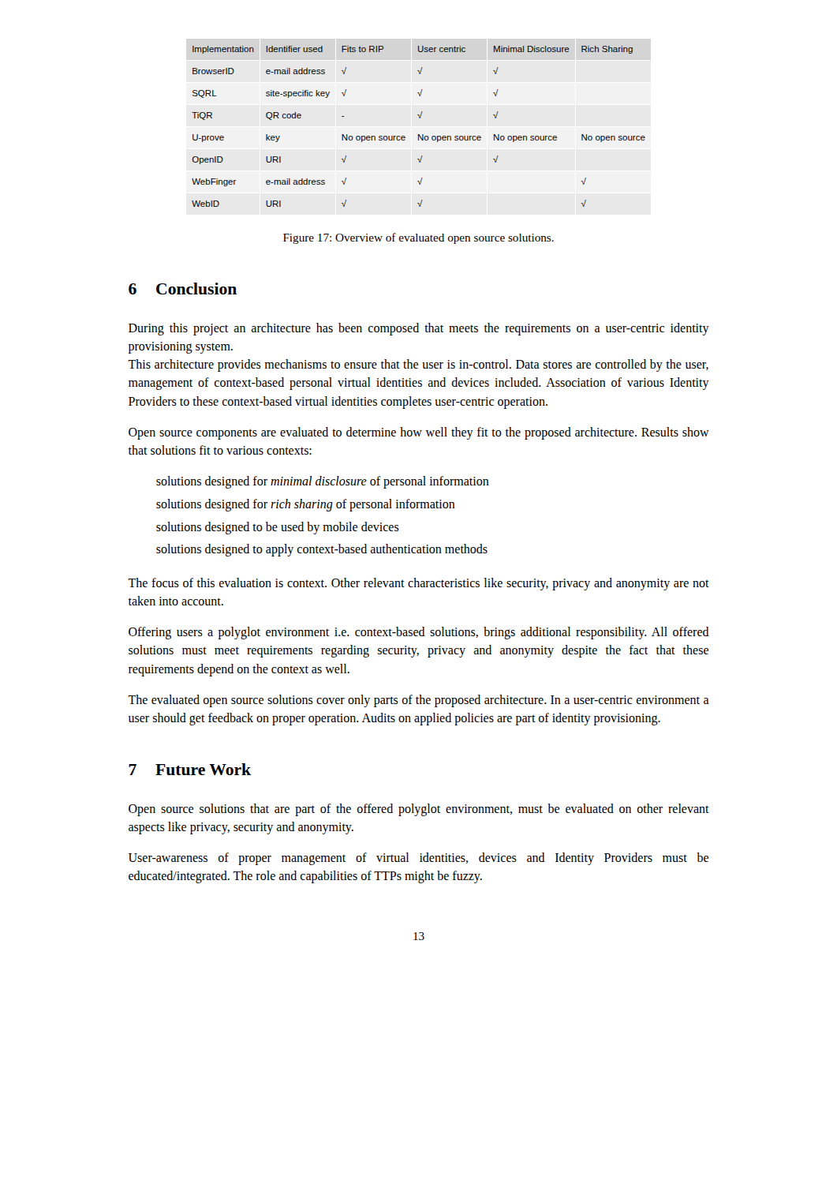| Implementation | Identifier used | Fits to RIP | User centric | Minimal Disclosure | Rich Sharing |
| --- | --- | --- | --- | --- | --- |
| BrowserID | e-mail address | √ | √ | √ | |
| SQRL | site-specific key | √ | √ | √ | |
| TiQR | QR code | - | √ | √ | |
| U-prove | key | No open source | No open source | No open source | No open source |
| OpenID | URI | √ | √ | √ | |
| WebFinger | e-mail address | √ | √ | | √ |
| WebID | URI | √ | √ | | √ |
Figure 17: Overview of evaluated open source solutions.
6 Conclusion
During this project an architecture has been composed that meets the requirements on a user-centric identity provisioning system.
This architecture provides mechanisms to ensure that the user is in-control. Data stores are controlled by the user, management of context-based personal virtual identities and devices included. Association of various Identity Providers to these context-based virtual identities completes user-centric operation.
Open source components are evaluated to determine how well they fit to the proposed architecture. Results show that solutions fit to various contexts:
solutions designed for minimal disclosure of personal information
solutions designed for rich sharing of personal information
solutions designed to be used by mobile devices
solutions designed to apply context-based authentication methods
The focus of this evaluation is context. Other relevant characteristics like security, privacy and anonymity are not taken into account.
Offering users a polyglot environment i.e. context-based solutions, brings additional responsibility. All offered solutions must meet requirements regarding security, privacy and anonymity despite the fact that these requirements depend on the context as well.
The evaluated open source solutions cover only parts of the proposed architecture. In a user-centric environment a user should get feedback on proper operation. Audits on applied policies are part of identity provisioning.
7 Future Work
Open source solutions that are part of the offered polyglot environment, must be evaluated on other relevant aspects like privacy, security and anonymity.
User-awareness of proper management of virtual identities, devices and Identity Providers must be educated/integrated. The role and capabilities of TTPs might be fuzzy.
13